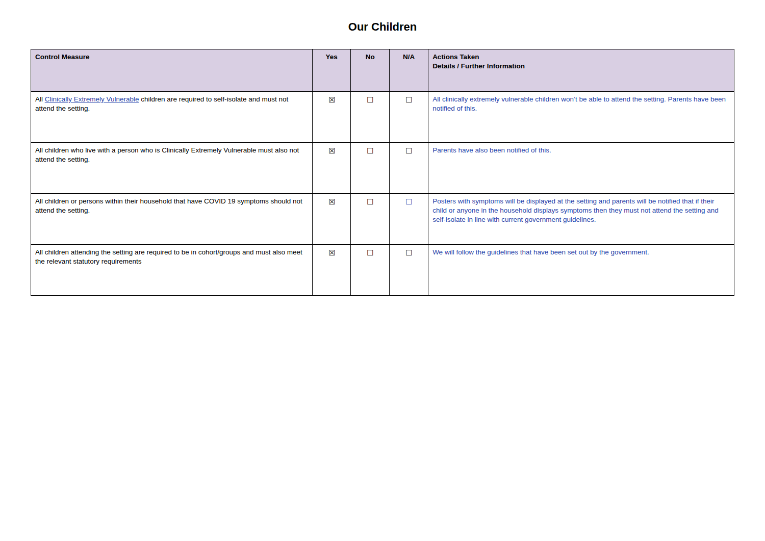Our Children
| Control Measure | Yes | No | N/A | Actions Taken Details / Further Information |
| --- | --- | --- | --- | --- |
| All Clinically Extremely Vulnerable children are required to self-isolate and must not attend the setting. | ☒ | ☐ | ☐ | All clinically extremely vulnerable children won’t be able to attend the setting. Parents have been notified of this. |
| All children who live with a person who is Clinically Extremely Vulnerable must also not attend the setting. | ☒ | ☐ | ☐ | Parents have also been notified of this. |
| All children or persons within their household that have COVID 19 symptoms should not attend the setting. | ☒ | ☐ | ☐ | Posters with symptoms will be displayed at the setting and parents will be notified that if their child or anyone in the household displays symptoms then they must not attend the setting and self-isolate in line with current government guidelines. |
| All children attending the setting are required to be in cohort/groups and must also meet the relevant statutory requirements | ☒ | ☐ | ☐ | We will follow the guidelines that have been set out by the government. |